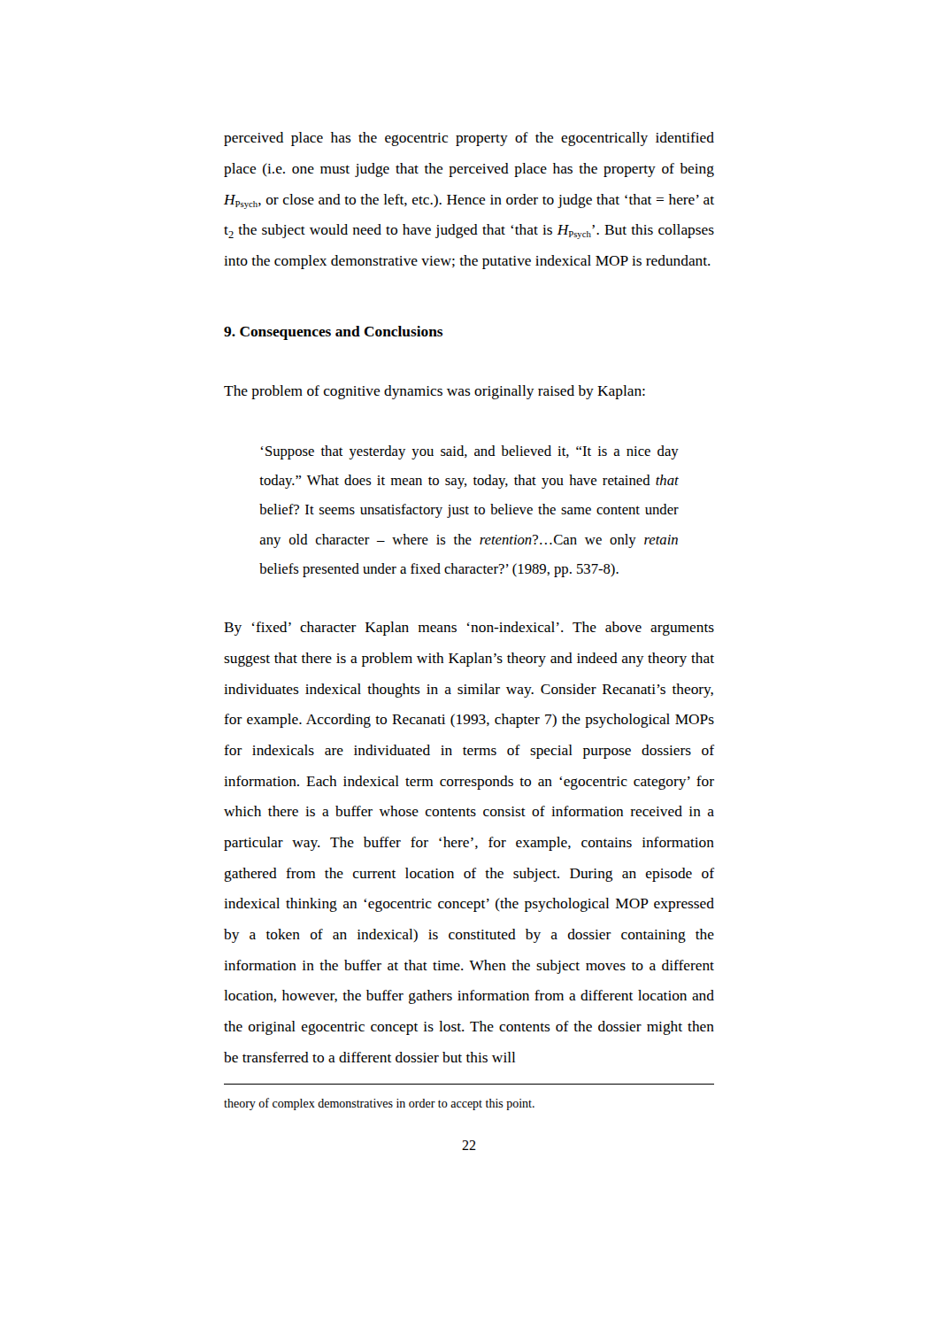perceived place has the egocentric property of the egocentrically identified place (i.e. one must judge that the perceived place has the property of being HPsych, or close and to the left, etc.). Hence in order to judge that ‘that = here’ at t2 the subject would need to have judged that ‘that is HPsych’. But this collapses into the complex demonstrative view; the putative indexical MOP is redundant.
9. Consequences and Conclusions
The problem of cognitive dynamics was originally raised by Kaplan:
‘Suppose that yesterday you said, and believed it, “It is a nice day today.” What does it mean to say, today, that you have retained that belief? It seems unsatisfactory just to believe the same content under any old character – where is the retention?…Can we only retain beliefs presented under a fixed character?’ (1989, pp. 537-8).
By ‘fixed’ character Kaplan means ‘non-indexical’. The above arguments suggest that there is a problem with Kaplan’s theory and indeed any theory that individuates indexical thoughts in a similar way. Consider Recanati’s theory, for example. According to Recanati (1993, chapter 7) the psychological MOPs for indexicals are individuated in terms of special purpose dossiers of information. Each indexical term corresponds to an ‘egocentric category’ for which there is a buffer whose contents consist of information received in a particular way. The buffer for ‘here’, for example, contains information gathered from the current location of the subject. During an episode of indexical thinking an ‘egocentric concept’ (the psychological MOP expressed by a token of an indexical) is constituted by a dossier containing the information in the buffer at that time. When the subject moves to a different location, however, the buffer gathers information from a different location and the original egocentric concept is lost. The contents of the dossier might then be transferred to a different dossier but this will
theory of complex demonstratives in order to accept this point.
22